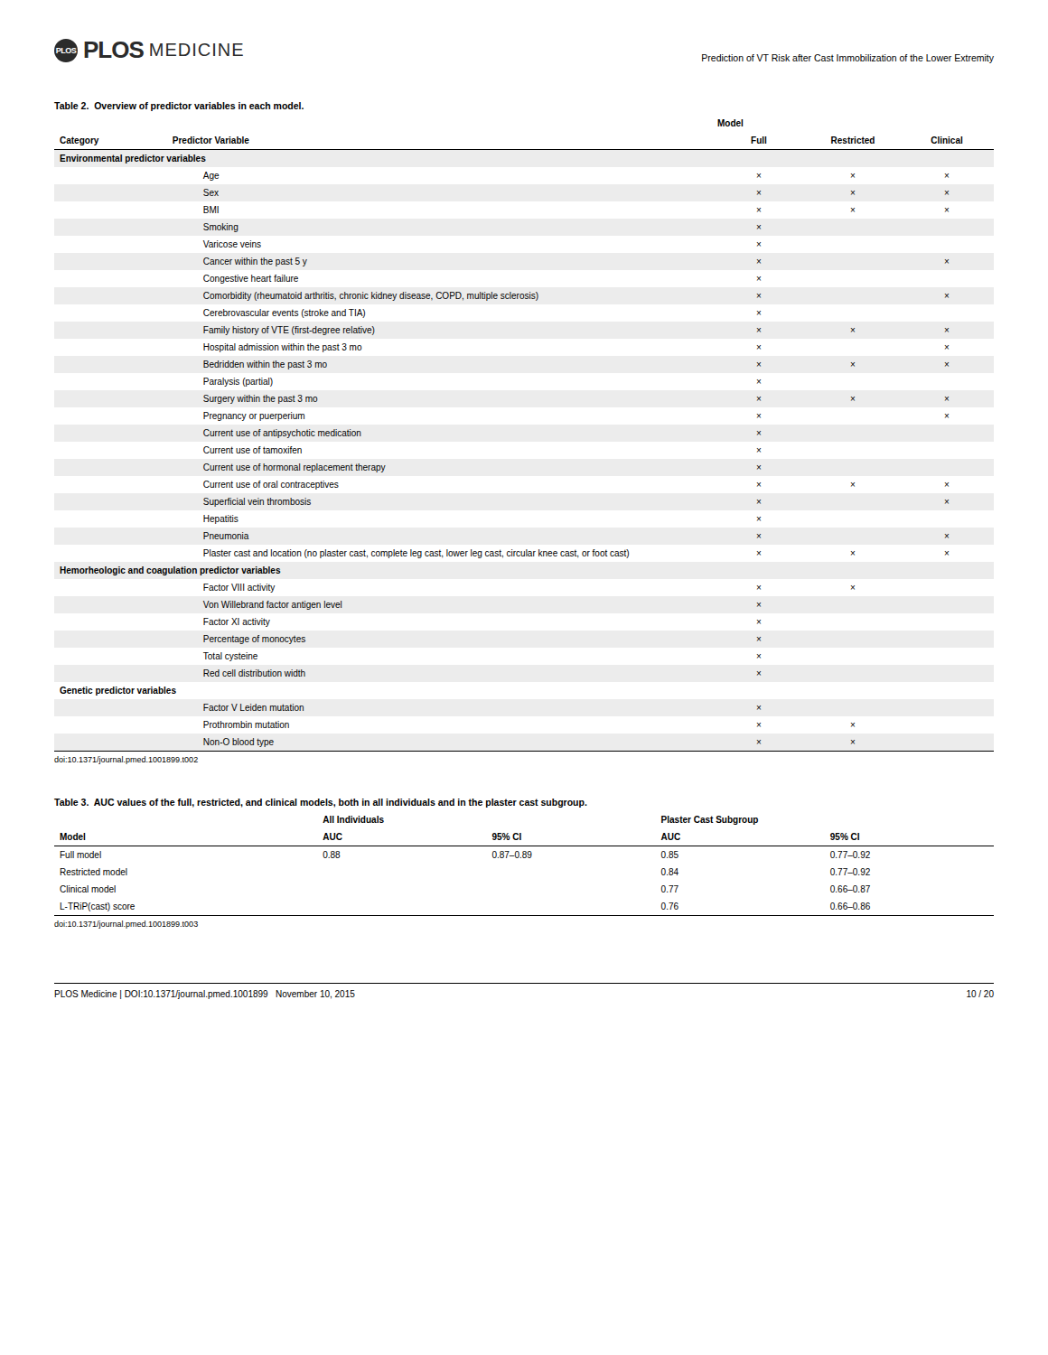PLOS PLOS MEDICINE
Prediction of VT Risk after Cast Immobilization of the Lower Extremity
Table 2. Overview of predictor variables in each model.
| Category | Predictor Variable | Model |
| --- | --- | --- |
| Full | Restricted | Clinical |
| Environmental predictor variables |
| | Age | × | × | × |
| | Sex | × | × | × |
| | BMI | × | × | × |
| | Smoking | × | | |
| | Varicose veins | × | | |
| | Cancer within the past 5 y | × | | × |
| | Congestive heart failure | × | | |
| | Comorbidity (rheumatoid arthritis, chronic kidney disease, COPD, multiple sclerosis) | × | | × |
| | Cerebrovascular events (stroke and TIA) | × | | |
| | Family history of VTE (first-degree relative) | × | × | × |
| | Hospital admission within the past 3 mo | × | | × |
| | Bedridden within the past 3 mo | × | × | × |
| | Paralysis (partial) | × | | |
| | Surgery within the past 3 mo | × | × | × |
| | Pregnancy or puerperium | × | | × |
| | Current use of antipsychotic medication | × | | |
| | Current use of tamoxifen | × | | |
| | Current use of hormonal replacement therapy | × | | |
| | Current use of oral contraceptives | × | × | × |
| | Superficial vein thrombosis | × | | × |
| | Hepatitis | × | | |
| | Pneumonia | × | | × |
| | Plaster cast and location (no plaster cast, complete leg cast, lower leg cast, circular knee cast, or foot cast) | × | × | × |
| Hemorheologic and coagulation predictor variables |
| | Factor VIII activity | × | × | |
| | Von Willebrand factor antigen level | × | | |
| | Factor XI activity | × | | |
| | Percentage of monocytes | × | | |
| | Total cysteine | × | | |
| | Red cell distribution width | × | | |
| Genetic predictor variables |
| | Factor V Leiden mutation | × | | |
| | Prothrombin mutation | × | × | |
| | Non-O blood type | × | × | |
doi:10.1371/journal.pmed.1001899.t002
Table 3. AUC values of the full, restricted, and clinical models, both in all individuals and in the plaster cast subgroup.
| Model | All Individuals | Plaster Cast Subgroup |
| --- | --- | --- |
| AUC | 95% CI | AUC | 95% CI |
| Full model | 0.88 | 0.87–0.89 | 0.85 | 0.77–0.92 |
| Restricted model | | | 0.84 | 0.77–0.92 |
| Clinical model | | | 0.77 | 0.66–0.87 |
| L-TRiP(cast) score | | | 0.76 | 0.66–0.86 |
doi:10.1371/journal.pmed.1001899.t003
PLOS Medicine | DOI:10.1371/journal.pmed.1001899 November 10, 2015
10 / 20